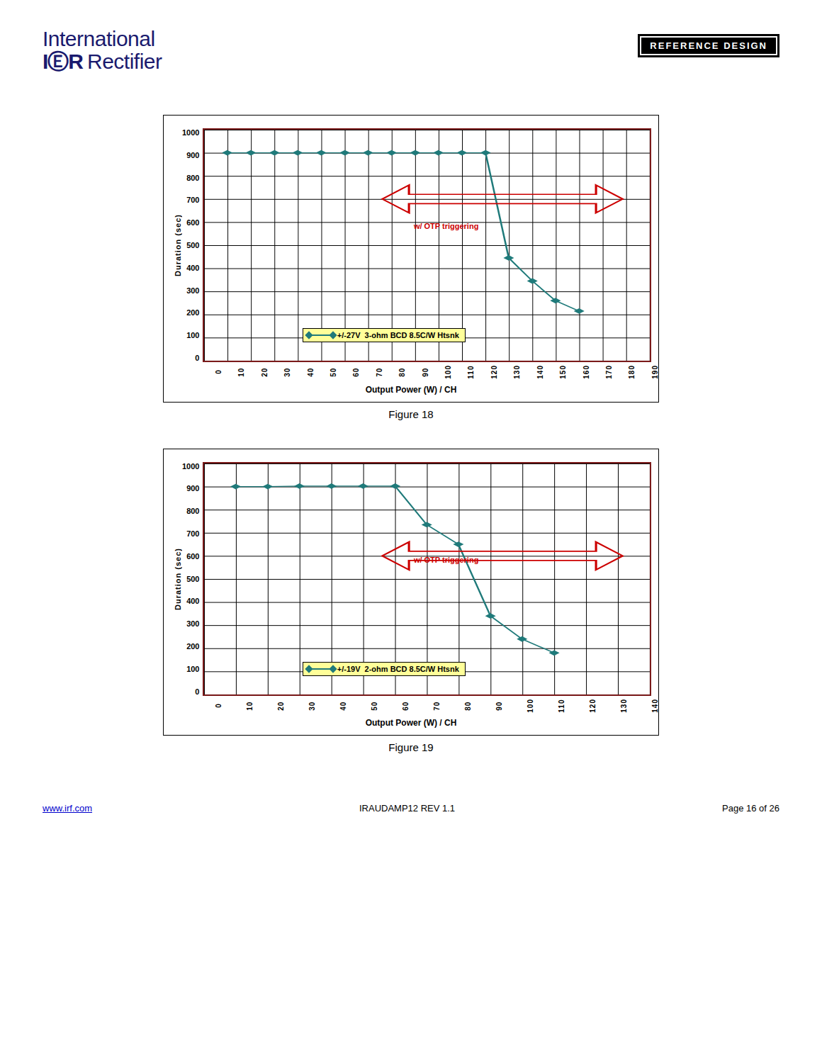International
IⒺR Rectifier
REFERENCE DESIGN
Duration (sec)
1000 900 800 700 600 500 400 300 200 100 0
w/ OTP triggering
+/-27V 3-ohm BCD 8.5C/W Htsnk
0102030405060708090100110120130140150160170180190
Output Power (W) / CH
Figure 18
Duration (sec)
1000 900 800 700 600 500 400 300 200 100 0
w/ OTP triggering
+/-19V 2-ohm BCD 8.5C/W Htsnk
0102030405060708090100110120130140
Output Power (W) / CH
Figure 19
www.irf.com
IRAUDAMP12 REV 1.1
Page 16 of 26